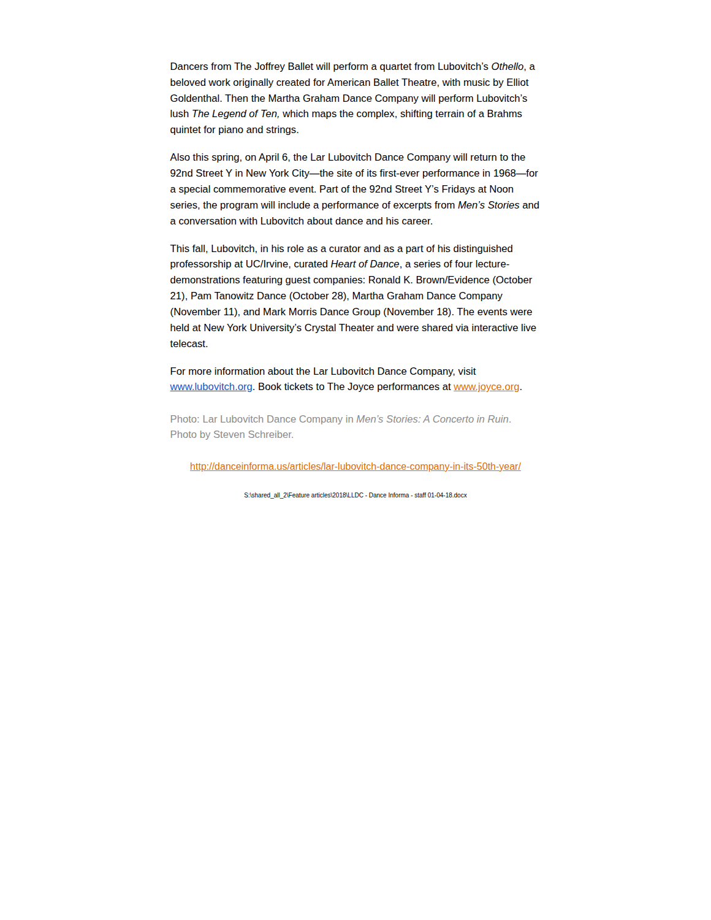Dancers from The Joffrey Ballet will perform a quartet from Lubovitch’s Othello, a beloved work originally created for American Ballet Theatre, with music by Elliot Goldenthal. Then the Martha Graham Dance Company will perform Lubovitch’s lush The Legend of Ten, which maps the complex, shifting terrain of a Brahms quintet for piano and strings.
Also this spring, on April 6, the Lar Lubovitch Dance Company will return to the 92nd Street Y in New York City—the site of its first-ever performance in 1968—for a special commemorative event. Part of the 92nd Street Y’s Fridays at Noon series, the program will include a performance of excerpts from Men’s Stories and a conversation with Lubovitch about dance and his career.
This fall, Lubovitch, in his role as a curator and as a part of his distinguished professorship at UC/Irvine, curated Heart of Dance, a series of four lecture-demonstrations featuring guest companies: Ronald K. Brown/Evidence (October 21), Pam Tanowitz Dance (October 28), Martha Graham Dance Company (November 11), and Mark Morris Dance Group (November 18). The events were held at New York University’s Crystal Theater and were shared via interactive live telecast.
For more information about the Lar Lubovitch Dance Company, visit
www.lubovitch.org. Book tickets to The Joyce performances at www.joyce.org.
Photo: Lar Lubovitch Dance Company in Men’s Stories: A Concerto in Ruin. Photo by Steven Schreiber.
http://danceinforma.us/articles/lar-lubovitch-dance-company-in-its-50th-year/
S:\shared_all_2\Feature articles\2018\LLDC - Dance Informa - staff 01-04-18.docx